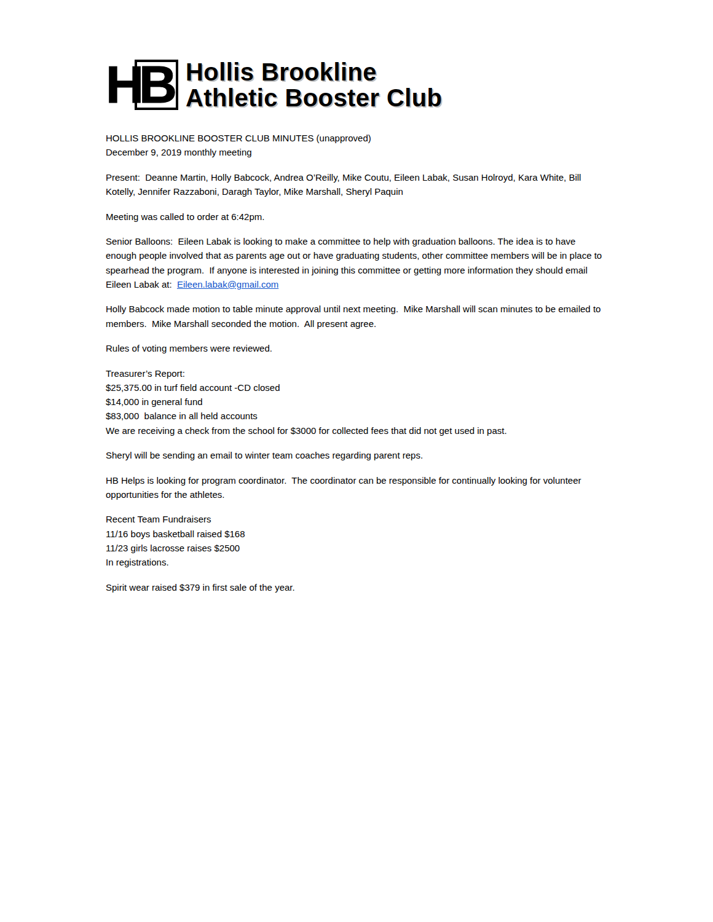HB
Hollis Brookline
Athletic Booster Club
HOLLIS BROOKLINE BOOSTER CLUB MINUTES (unapproved)
December 9, 2019 monthly meeting
Present: Deanne Martin, Holly Babcock, Andrea O’Reilly, Mike Coutu, Eileen Labak, Susan Holroyd, Kara White, Bill Kotelly, Jennifer Razzaboni, Daragh Taylor, Mike Marshall, Sheryl Paquin
Meeting was called to order at 6:42pm.
Senior Balloons: Eileen Labak is looking to make a committee to help with graduation balloons. The idea is to have enough people involved that as parents age out or have graduating students, other committee members will be in place to spearhead the program. If anyone is interested in joining this committee or getting more information they should email Eileen Labak at: Eileen.labak@gmail.com
Holly Babcock made motion to table minute approval until next meeting. Mike Marshall will scan minutes to be emailed to members. Mike Marshall seconded the motion. All present agree.
Rules of voting members were reviewed.
Treasurer’s Report:
$25,375.00 in turf field account -CD closed
$14,000 in general fund
$83,000 balance in all held accounts
We are receiving a check from the school for $3000 for collected fees that did not get used in past.
Sheryl will be sending an email to winter team coaches regarding parent reps.
HB Helps is looking for program coordinator. The coordinator can be responsible for continually looking for volunteer opportunities for the athletes.
Recent Team Fundraisers
11/16 boys basketball raised $168
11/23 girls lacrosse raises $2500
In registrations.
Spirit wear raised $379 in first sale of the year.